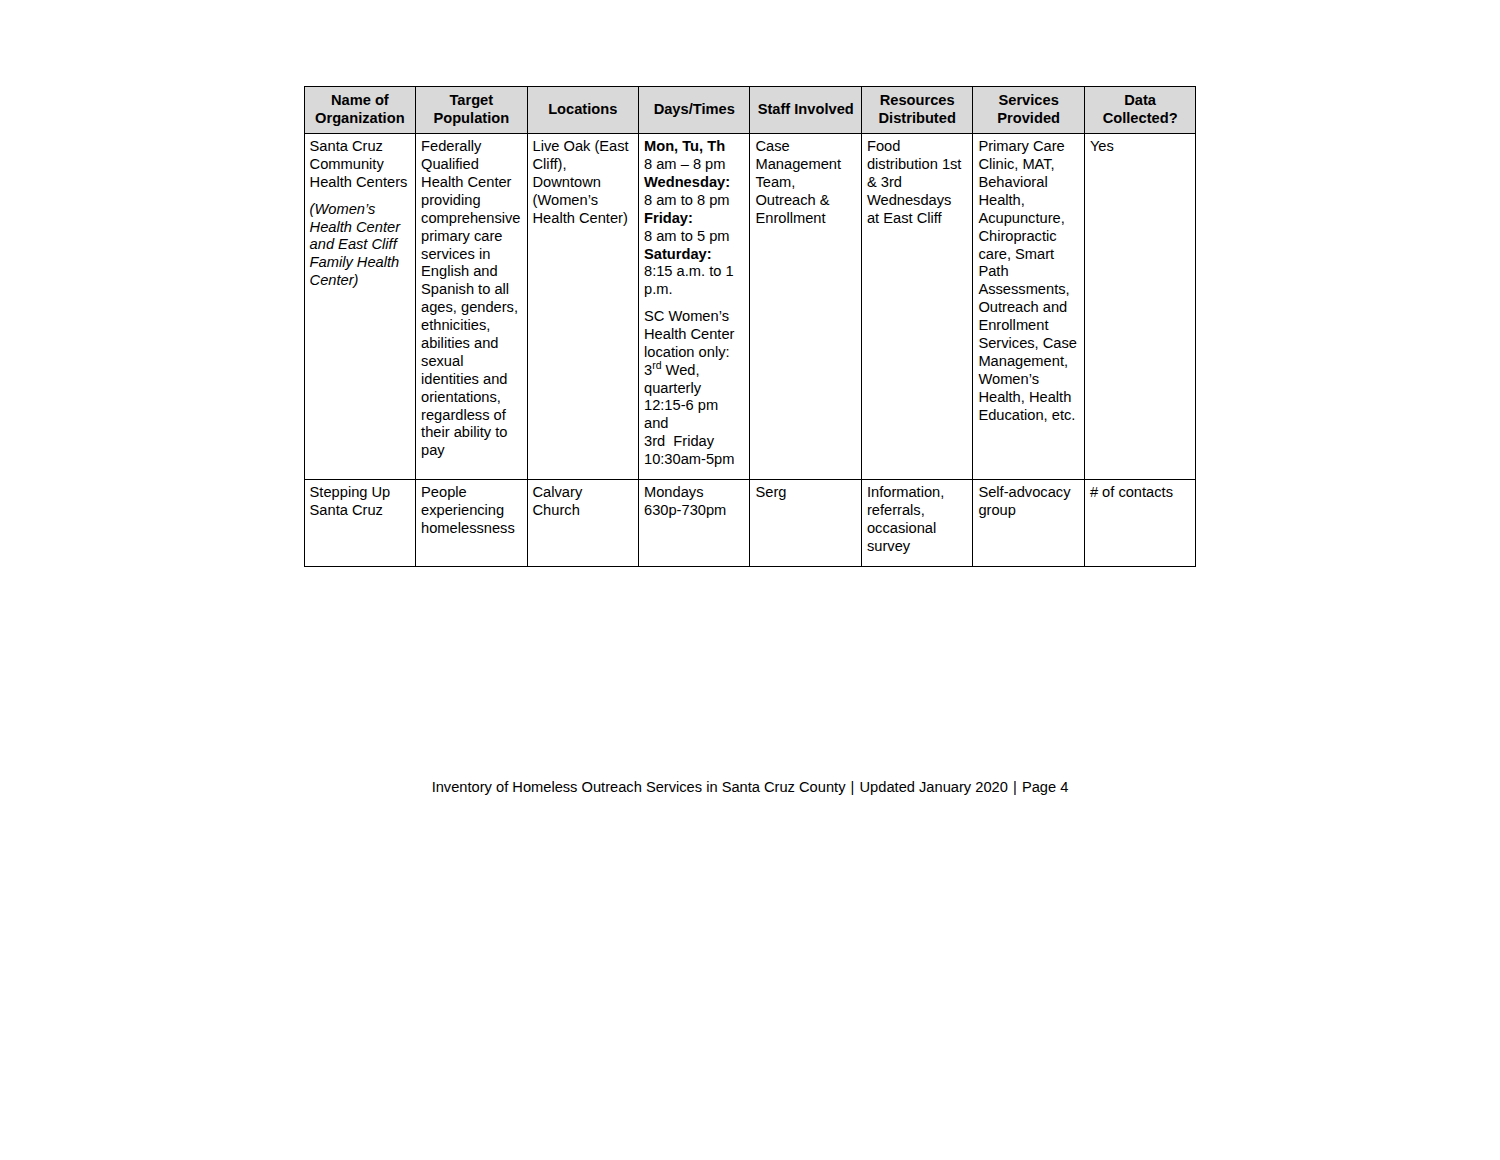| Name of Organization | Target Population | Locations | Days/Times | Staff Involved | Resources Distributed | Services Provided | Data Collected? |
| --- | --- | --- | --- | --- | --- | --- | --- |
| Santa Cruz Community Health Centers (Women’s Health Center and East Cliff Family Health Center) | Federally Qualified Health Center providing comprehensive primary care services in English and Spanish to all ages, genders, ethnicities, abilities and sexual identities and orientations, regardless of their ability to pay | Live Oak (East Cliff), Downtown (Women’s Health Center) | Mon, Tu, Th 8 am – 8 pm Wednesday: 8 am to 8 pm Friday: 8 am to 5 pm Saturday: 8:15 a.m. to 1 p.m. SC Women’s Health Center location only: 3 rd Wed, quarterly 12:15-6 pm and 3rd Friday 10:30am-5pm | Case Management Team, Outreach & Enrollment | Food distribution 1st & 3rd Wednesdays at East Cliff | Primary Care Clinic, MAT, Behavioral Health, Acupuncture, Chiropractic care, Smart Path Assessments, Outreach and Enrollment Services, Case Management, Women’s Health, Health Education, etc. | Yes |
| Stepping Up Santa Cruz | People experiencing homelessness | Calvary Church | Mondays 630p-730pm | Serg | Information, referrals, occasional survey | Self-advocacy group | # of contacts |
Inventory of Homeless Outreach Services in Santa Cruz County|Updated January 2020|Page 4